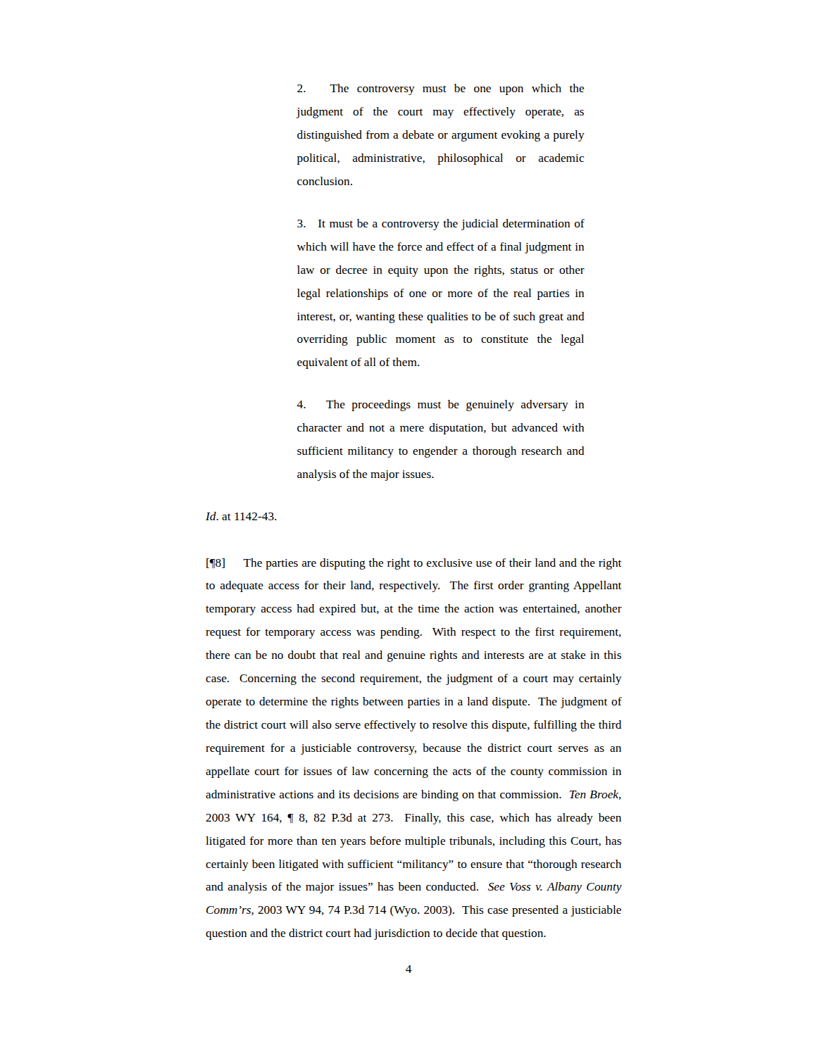2. The controversy must be one upon which the judgment of the court may effectively operate, as distinguished from a debate or argument evoking a purely political, administrative, philosophical or academic conclusion.
3. It must be a controversy the judicial determination of which will have the force and effect of a final judgment in law or decree in equity upon the rights, status or other legal relationships of one or more of the real parties in interest, or, wanting these qualities to be of such great and overriding public moment as to constitute the legal equivalent of all of them.
4. The proceedings must be genuinely adversary in character and not a mere disputation, but advanced with sufficient militancy to engender a thorough research and analysis of the major issues.
Id. at 1142-43.
[¶8] The parties are disputing the right to exclusive use of their land and the right to adequate access for their land, respectively. The first order granting Appellant temporary access had expired but, at the time the action was entertained, another request for temporary access was pending. With respect to the first requirement, there can be no doubt that real and genuine rights and interests are at stake in this case. Concerning the second requirement, the judgment of a court may certainly operate to determine the rights between parties in a land dispute. The judgment of the district court will also serve effectively to resolve this dispute, fulfilling the third requirement for a justiciable controversy, because the district court serves as an appellate court for issues of law concerning the acts of the county commission in administrative actions and its decisions are binding on that commission. Ten Broek, 2003 WY 164, ¶ 8, 82 P.3d at 273. Finally, this case, which has already been litigated for more than ten years before multiple tribunals, including this Court, has certainly been litigated with sufficient “militancy” to ensure that “thorough research and analysis of the major issues” has been conducted. See Voss v. Albany County Comm’rs, 2003 WY 94, 74 P.3d 714 (Wyo. 2003). This case presented a justiciable question and the district court had jurisdiction to decide that question.
4